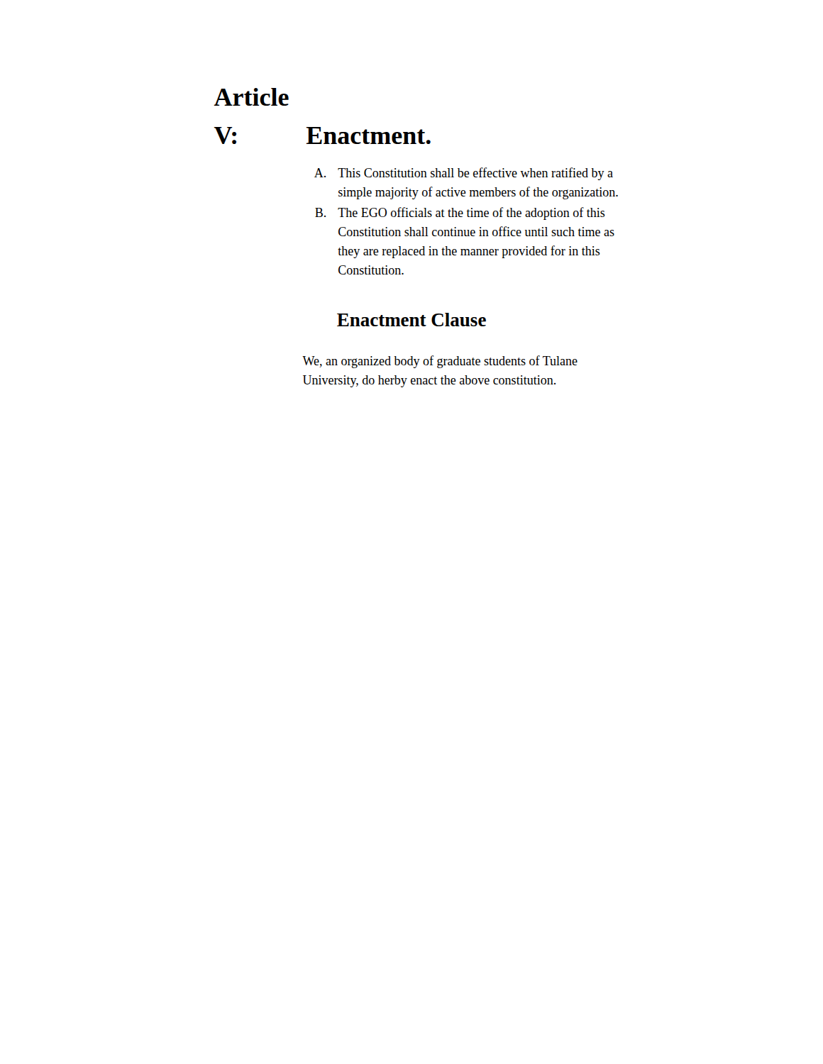Article V: Enactment.
This Constitution shall be effective when ratified by a simple majority of active members of the organization.
The EGO officials at the time of the adoption of this Constitution shall continue in office until such time as they are replaced in the manner provided for in this Constitution.
Enactment Clause
We, an organized body of graduate students of Tulane University, do herby enact the above constitution.